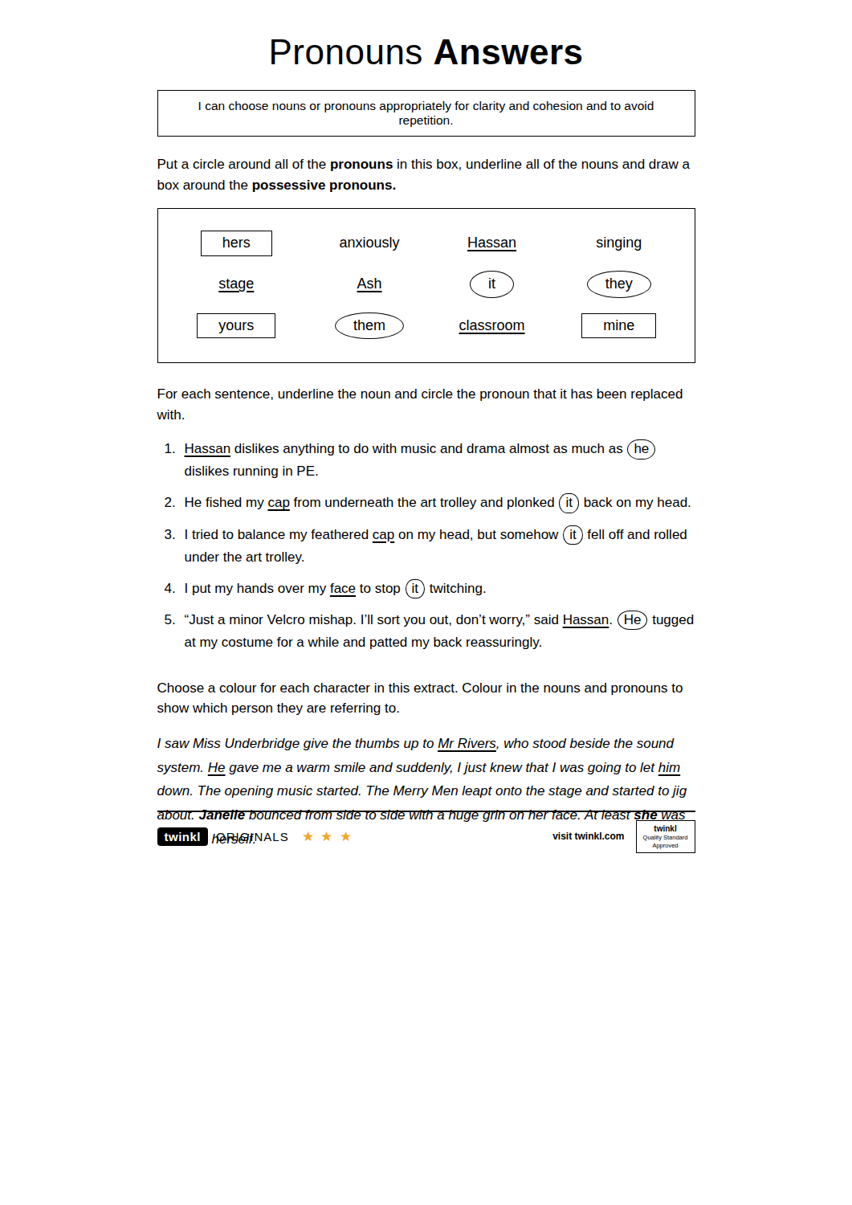Pronouns Answers
I can choose nouns or pronouns appropriately for clarity and cohesion and to avoid repetition.
Put a circle around all of the pronouns in this box, underline all of the nouns and draw a box around the possessive pronouns.
| hers | anxiously | Hassan | singing |
| stage | Ash | it | they |
| yours | them | classroom | mine |
For each sentence, underline the noun and circle the pronoun that it has been replaced with.
Hassan dislikes anything to do with music and drama almost as much as he dislikes running in PE.
He fished my cap from underneath the art trolley and plonked it back on my head.
I tried to balance my feathered cap on my head, but somehow it fell off and rolled under the art trolley.
I put my hands over my face to stop it twitching.
“Just a minor Velcro mishap. I’ll sort you out, don’t worry,” said Hassan. He tugged at my costume for a while and patted my back reassuringly.
Choose a colour for each character in this extract. Colour in the nouns and pronouns to show which person they are referring to.
I saw Miss Underbridge give the thumbs up to Mr Rivers, who stood beside the sound system. He gave me a warm smile and suddenly, I just knew that I was going to let him down. The opening music started. The Merry Men leapt onto the stage and started to jig about. Janelle bounced from side to side with a huge grin on her face. At least she was enjoying herself.
twinkl ORIGINALS ★ ★ ★
visit twinkl.com
twinkl Quality Standard
Approved